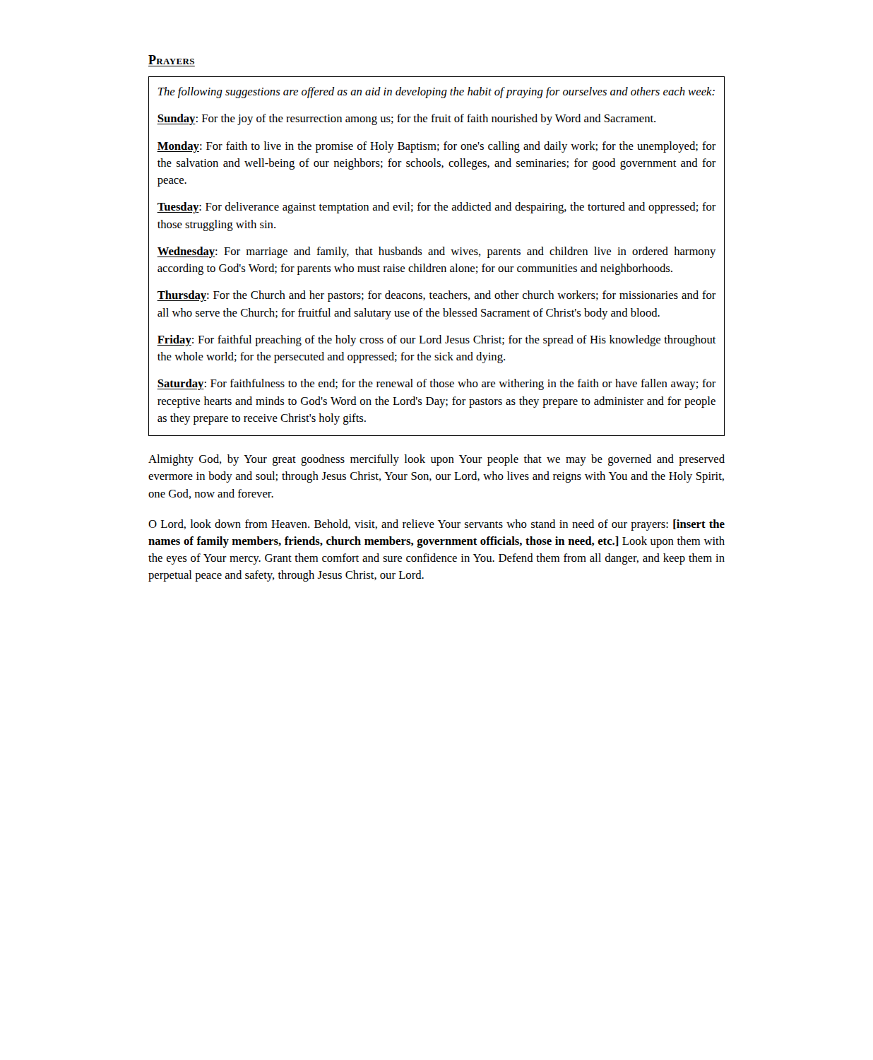Prayers
The following suggestions are offered as an aid in developing the habit of praying for ourselves and others each week:
Sunday: For the joy of the resurrection among us; for the fruit of faith nourished by Word and Sacrament.
Monday: For faith to live in the promise of Holy Baptism; for one's calling and daily work; for the unemployed; for the salvation and well-being of our neighbors; for schools, colleges, and seminaries; for good government and for peace.
Tuesday: For deliverance against temptation and evil; for the addicted and despairing, the tortured and oppressed; for those struggling with sin.
Wednesday: For marriage and family, that husbands and wives, parents and children live in ordered harmony according to God's Word; for parents who must raise children alone; for our communities and neighborhoods.
Thursday: For the Church and her pastors; for deacons, teachers, and other church workers; for missionaries and for all who serve the Church; for fruitful and salutary use of the blessed Sacrament of Christ's body and blood.
Friday: For faithful preaching of the holy cross of our Lord Jesus Christ; for the spread of His knowledge throughout the whole world; for the persecuted and oppressed; for the sick and dying.
Saturday: For faithfulness to the end; for the renewal of those who are withering in the faith or have fallen away; for receptive hearts and minds to God's Word on the Lord's Day; for pastors as they prepare to administer and for people as they prepare to receive Christ's holy gifts.
Almighty God, by Your great goodness mercifully look upon Your people that we may be governed and preserved evermore in body and soul; through Jesus Christ, Your Son, our Lord, who lives and reigns with You and the Holy Spirit, one God, now and forever.
O Lord, look down from Heaven. Behold, visit, and relieve Your servants who stand in need of our prayers: [insert the names of family members, friends, church members, government officials, those in need, etc.] Look upon them with the eyes of Your mercy. Grant them comfort and sure confidence in You. Defend them from all danger, and keep them in perpetual peace and safety, through Jesus Christ, our Lord.